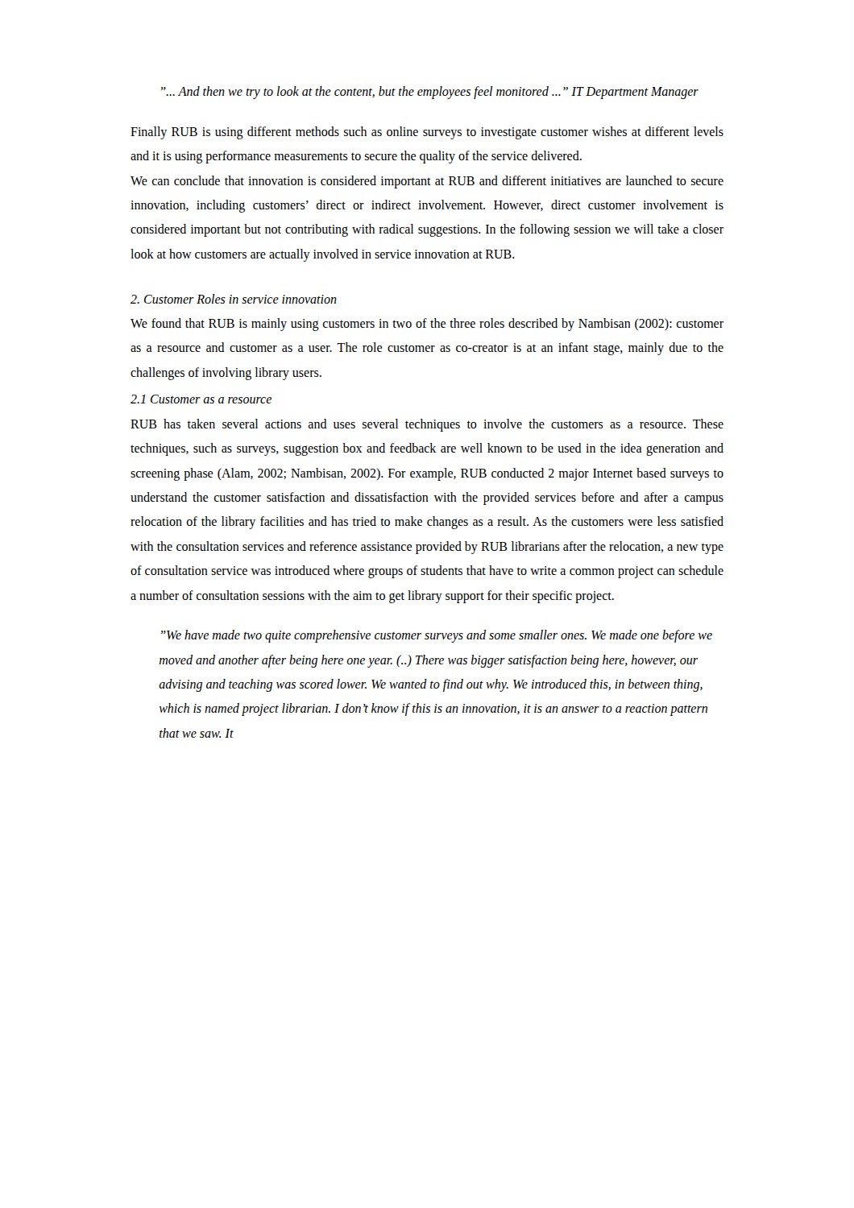”... And then we try to look at the content, but the employees feel monitored ...” IT Department Manager
Finally RUB is using different methods such as online surveys to investigate customer wishes at different levels and it is using performance measurements to secure the quality of the service delivered.
We can conclude that innovation is considered important at RUB and different initiatives are launched to secure innovation, including customers’ direct or indirect involvement. However, direct customer involvement is considered important but not contributing with radical suggestions. In the following session we will take a closer look at how customers are actually involved in service innovation at RUB.
2. Customer Roles in service innovation
We found that RUB is mainly using customers in two of the three roles described by Nambisan (2002): customer as a resource and customer as a user. The role customer as co-creator is at an infant stage, mainly due to the challenges of involving library users.
2.1 Customer as a resource
RUB has taken several actions and uses several techniques to involve the customers as a resource. These techniques, such as surveys, suggestion box and feedback are well known to be used in the idea generation and screening phase (Alam, 2002; Nambisan, 2002). For example, RUB conducted 2 major Internet based surveys to understand the customer satisfaction and dissatisfaction with the provided services before and after a campus relocation of the library facilities and has tried to make changes as a result. As the customers were less satisfied with the consultation services and reference assistance provided by RUB librarians after the relocation, a new type of consultation service was introduced where groups of students that have to write a common project can schedule a number of consultation sessions with the aim to get library support for their specific project.
”We have made two quite comprehensive customer surveys and some smaller ones. We made one before we moved and another after being here one year. (..) There was bigger satisfaction being here, however, our advising and teaching was scored lower. We wanted to find out why. We introduced this, in between thing, which is named project librarian. I don’t know if this is an innovation, it is an answer to a reaction pattern that we saw. It